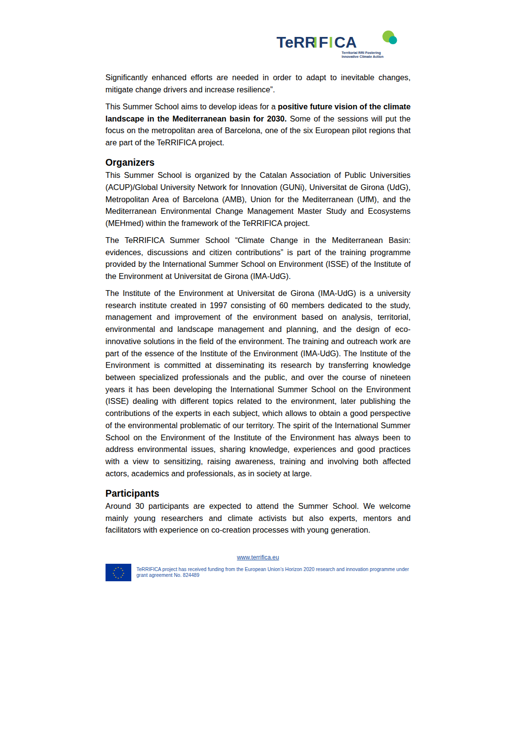TeRR I F I CA Territorial RRI Fostering Innovative Climate Action
Significantly enhanced efforts are needed in order to adapt to inevitable changes, mitigate change drivers and increase resilience”.
This Summer School aims to develop ideas for a positive future vision of the climate landscape in the Mediterranean basin for 2030. Some of the sessions will put the focus on the metropolitan area of Barcelona, one of the six European pilot regions that are part of the TeRRIFICA project.
Organizers
This Summer School is organized by the Catalan Association of Public Universities (ACUP)/Global University Network for Innovation (GUNi), Universitat de Girona (UdG), Metropolitan Area of Barcelona (AMB), Union for the Mediterranean (UfM), and the Mediterranean Environmental Change Management Master Study and Ecosystems (MEHmed) within the framework of the TeRRIFICA project.
The TeRRIFICA Summer School “Climate Change in the Mediterranean Basin: evidences, discussions and citizen contributions” is part of the training programme provided by the International Summer School on Environment (ISSE) of the Institute of the Environment at Universitat de Girona (IMA-UdG).
The Institute of the Environment at Universitat de Girona (IMA-UdG) is a university research institute created in 1997 consisting of 60 members dedicated to the study, management and improvement of the environment based on analysis, territorial, environmental and landscape management and planning, and the design of eco-innovative solutions in the field of the environment. The training and outreach work are part of the essence of the Institute of the Environment (IMA-UdG). The Institute of the Environment is committed at disseminating its research by transferring knowledge between specialized professionals and the public, and over the course of nineteen years it has been developing the International Summer School on the Environment (ISSE) dealing with different topics related to the environment, later publishing the contributions of the experts in each subject, which allows to obtain a good perspective of the environmental problematic of our territory. The spirit of the International Summer School on the Environment of the Institute of the Environment has always been to address environmental issues, sharing knowledge, experiences and good practices with a view to sensitizing, raising awareness, training and involving both affected actors, academics and professionals, as in society at large.
Participants
Around 30 participants are expected to attend the Summer School. We welcome mainly young researchers and climate activists but also experts, mentors and facilitators with experience on co-creation processes with young generation.
www.terrifica.eu
★ ★ ★ ★ ★ ★ ★ ★ ★ ★ ★ ★
TeRRIFICA project has received funding from the European Union’s Horizon 2020 research and innovation programme under grant agreement No. 824489